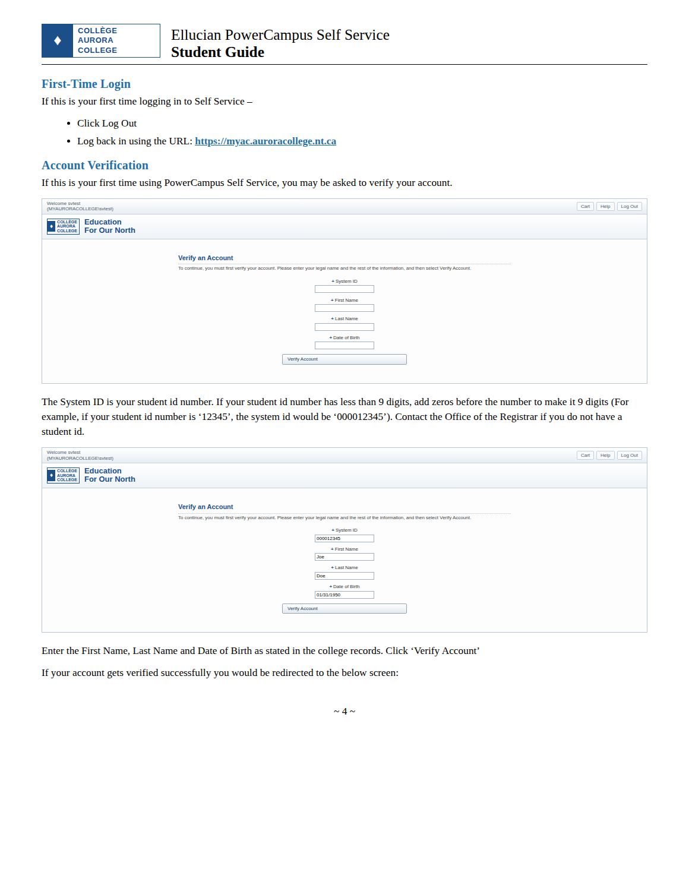♦
Collège
Aurora
College
Ellucian PowerCampus Self Service
Student Guide
First-Time Login
If this is your first time logging in to Self Service –
Click Log Out
Log back in using the URL: https://myac.auroracollege.nt.ca
Account Verification
If this is your first time using PowerCampus Self Service, you may be asked to verify your account.
Welcome svtest
(MYAURORACOLLEGE\svtest)
Cart Help Log Out
♦
Collège
Aurora
College
Education
For Our North
Verify an Account
To continue, you must first verify your account. Please enter your legal name and the rest of the information, and then select Verify Account.
+System ID
+First Name
+Last Name
+Date of Birth
Verify Account
The System ID is your student id number. If your student id number has less than 9 digits, add zeros before the number to make it 9 digits (For example, if your student id number is ‘12345’, the system id would be ‘000012345’). Contact the Office of the Registrar if you do not have a student id.
Welcome svtest
(MYAURORACOLLEGE\svtest)
Cart Help Log Out
♦
Collège
Aurora
College
Education
For Our North
Verify an Account
To continue, you must first verify your account. Please enter your legal name and the rest of the information, and then select Verify Account.
+System ID
+First Name
+Last Name
+Date of Birth
Verify Account
Enter the First Name, Last Name and Date of Birth as stated in the college records. Click ‘Verify Account’
If your account gets verified successfully you would be redirected to the below screen:
~ 4 ~